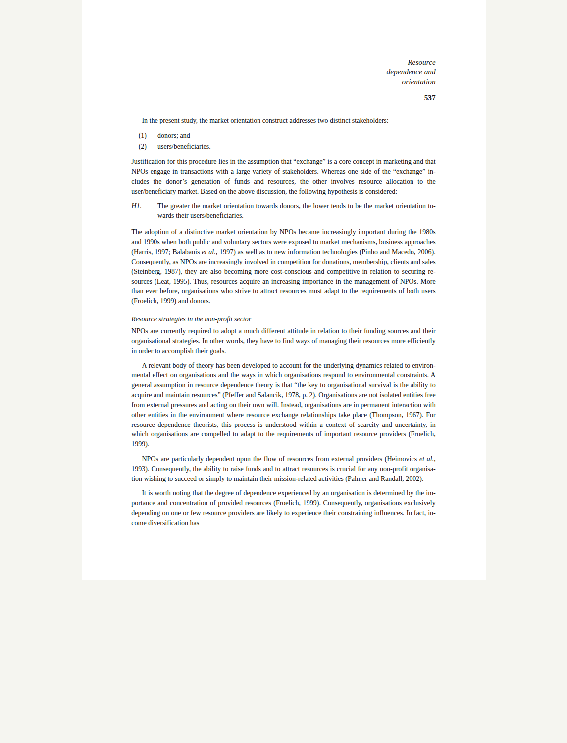Resource
dependence and
orientation
537
In the present study, the market orientation construct addresses two distinct stakeholders:
(1) donors; and
(2) users/beneficiaries.
Justification for this procedure lies in the assumption that “exchange” is a core concept in marketing and that NPOs engage in transactions with a large variety of stakeholders. Whereas one side of the “exchange” includes the donor’s generation of funds and resources, the other involves resource allocation to the user/beneficiary market. Based on the above discussion, the following hypothesis is considered:
H1. The greater the market orientation towards donors, the lower tends to be the market orientation towards their users/beneficiaries.
The adoption of a distinctive market orientation by NPOs became increasingly important during the 1980s and 1990s when both public and voluntary sectors were exposed to market mechanisms, business approaches (Harris, 1997; Balabanis et al., 1997) as well as to new information technologies (Pinho and Macedo, 2006). Consequently, as NPOs are increasingly involved in competition for donations, membership, clients and sales (Steinberg, 1987), they are also becoming more cost-conscious and competitive in relation to securing resources (Leat, 1995). Thus, resources acquire an increasing importance in the management of NPOs. More than ever before, organisations who strive to attract resources must adapt to the requirements of both users (Froelich, 1999) and donors.
Resource strategies in the non-profit sector
NPOs are currently required to adopt a much different attitude in relation to their funding sources and their organisational strategies. In other words, they have to find ways of managing their resources more efficiently in order to accomplish their goals.
A relevant body of theory has been developed to account for the underlying dynamics related to environmental effect on organisations and the ways in which organisations respond to environmental constraints. A general assumption in resource dependence theory is that “the key to organisational survival is the ability to acquire and maintain resources” (Pfeffer and Salancik, 1978, p. 2). Organisations are not isolated entities free from external pressures and acting on their own will. Instead, organisations are in permanent interaction with other entities in the environment where resource exchange relationships take place (Thompson, 1967). For resource dependence theorists, this process is understood within a context of scarcity and uncertainty, in which organisations are compelled to adapt to the requirements of important resource providers (Froelich, 1999).
NPOs are particularly dependent upon the flow of resources from external providers (Heimovics et al., 1993). Consequently, the ability to raise funds and to attract resources is crucial for any non-profit organisation wishing to succeed or simply to maintain their mission-related activities (Palmer and Randall, 2002).
It is worth noting that the degree of dependence experienced by an organisation is determined by the importance and concentration of provided resources (Froelich, 1999). Consequently, organisations exclusively depending on one or few resource providers are likely to experience their constraining influences. In fact, income diversification has